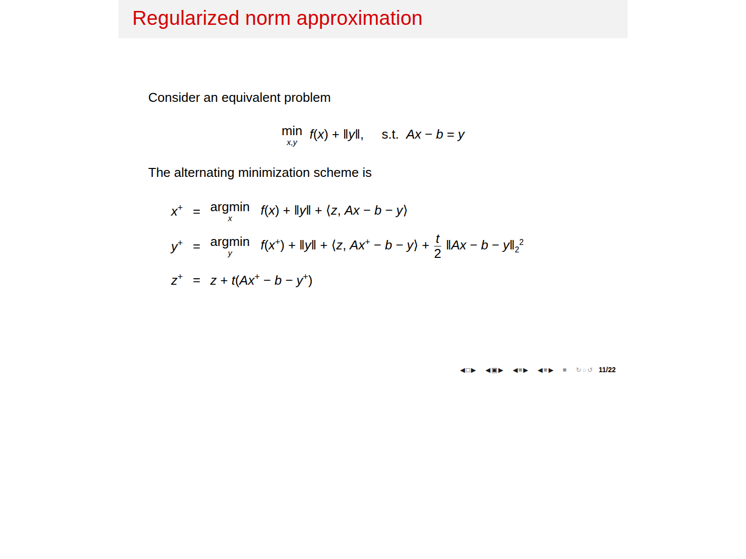Regularized norm approximation
Consider an equivalent problem
min x,y f(x) + ‖y‖, s.t. Ax − b = y
The alternating minimization scheme is
| x + | = | argmin x f ( x ) + ‖ y ‖ + ⟨ z , Ax − b − y ⟩ |
| y + | = | argmin y f ( x + ) + ‖ y ‖ + ⟨ z , Ax + − b − y ⟩ + t 2 ‖ Ax − b − y ‖ 2 2 |
| z + | = | z + t ( Ax + − b − y + ) |
◀□▶ ◀▣▶ ◀≡▶ ◀≡▶ ≡ ↻○↺ 11/22